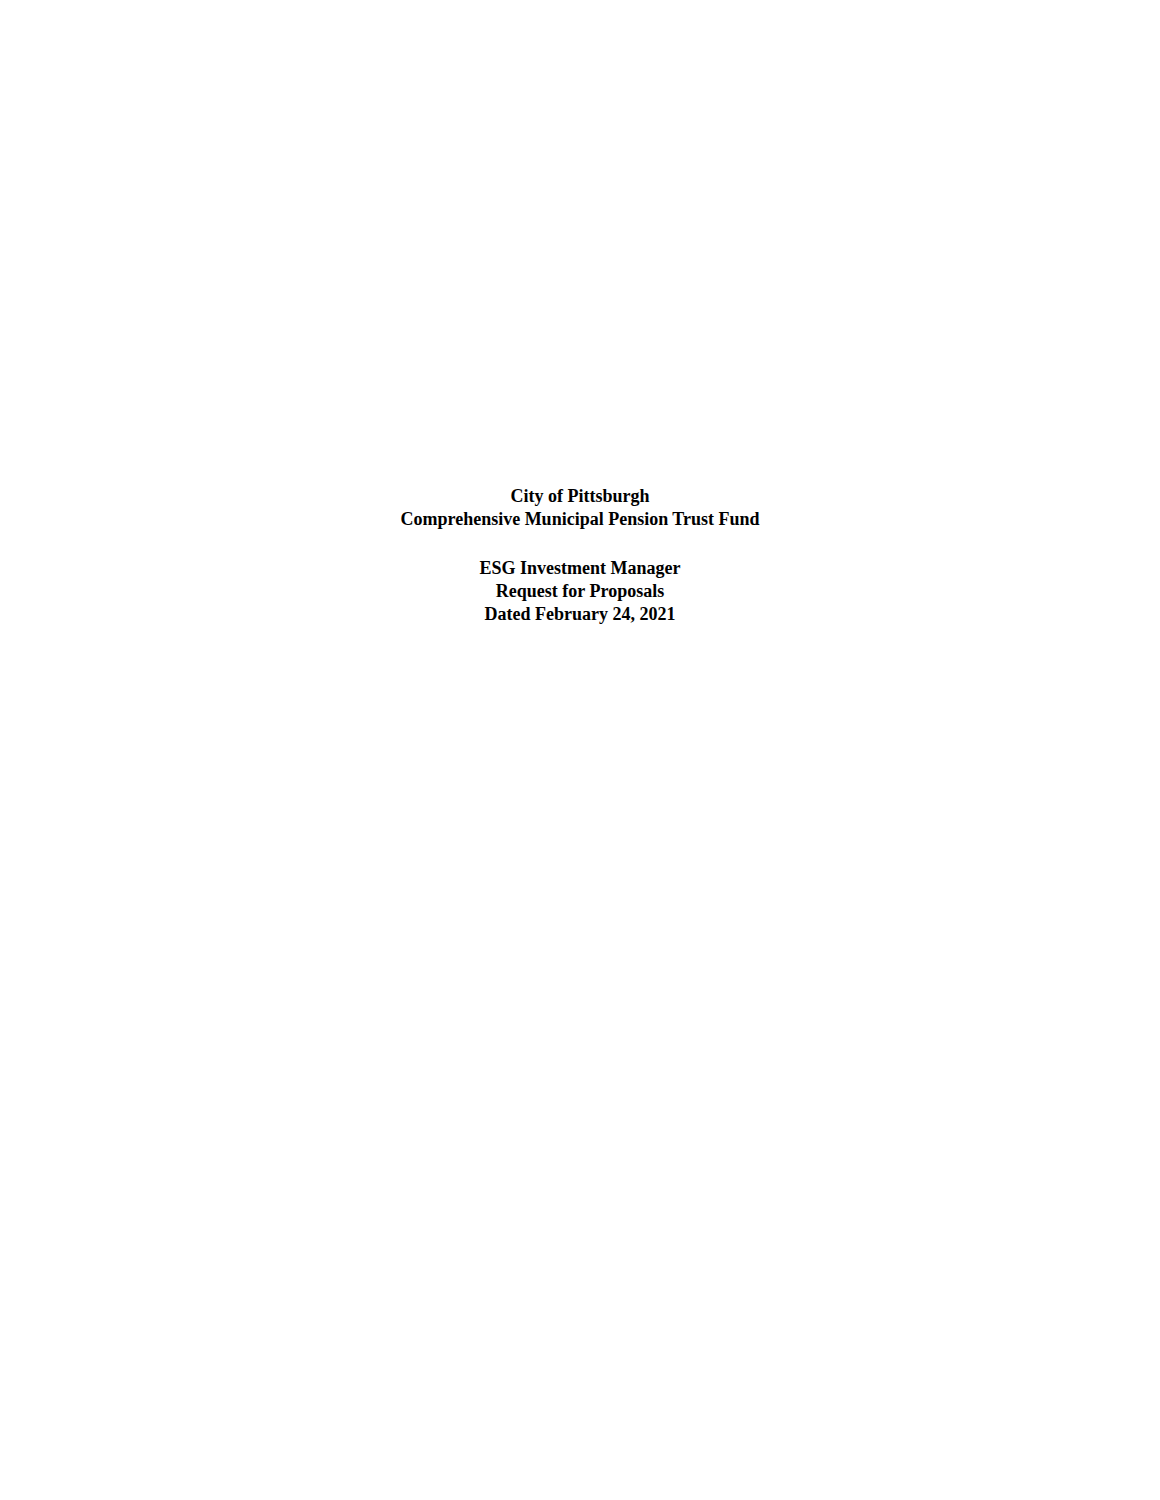City of Pittsburgh
Comprehensive Municipal Pension Trust Fund
ESG Investment Manager
Request for Proposals
Dated February 24, 2021